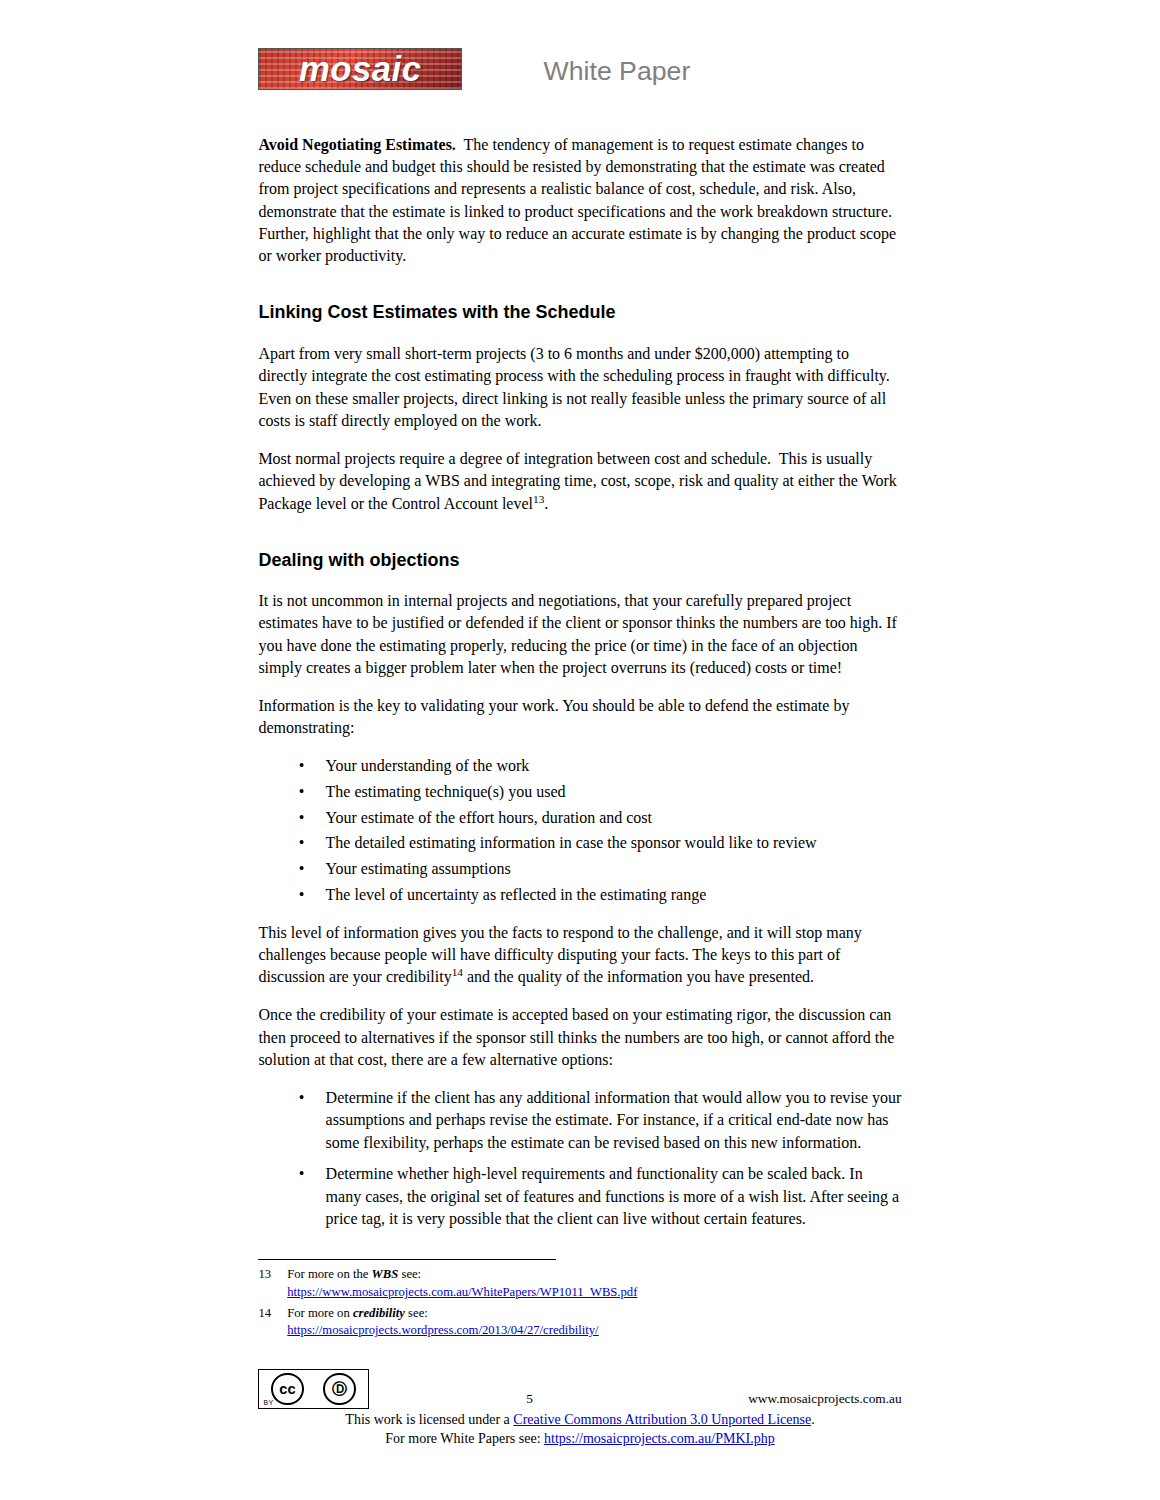mosaic
White Paper
Avoid Negotiating Estimates. The tendency of management is to request estimate changes to reduce schedule and budget this should be resisted by demonstrating that the estimate was created from project specifications and represents a realistic balance of cost, schedule, and risk. Also, demonstrate that the estimate is linked to product specifications and the work breakdown structure. Further, highlight that the only way to reduce an accurate estimate is by changing the product scope or worker productivity.
Linking Cost Estimates with the Schedule
Apart from very small short-term projects (3 to 6 months and under $200,000) attempting to directly integrate the cost estimating process with the scheduling process in fraught with difficulty. Even on these smaller projects, direct linking is not really feasible unless the primary source of all costs is staff directly employed on the work.
Most normal projects require a degree of integration between cost and schedule. This is usually achieved by developing a WBS and integrating time, cost, scope, risk and quality at either the Work Package level or the Control Account level13.
Dealing with objections
It is not uncommon in internal projects and negotiations, that your carefully prepared project estimates have to be justified or defended if the client or sponsor thinks the numbers are too high. If you have done the estimating properly, reducing the price (or time) in the face of an objection simply creates a bigger problem later when the project overruns its (reduced) costs or time!
Information is the key to validating your work. You should be able to defend the estimate by demonstrating:
Your understanding of the work
The estimating technique(s) you used
Your estimate of the effort hours, duration and cost
The detailed estimating information in case the sponsor would like to review
Your estimating assumptions
The level of uncertainty as reflected in the estimating range
This level of information gives you the facts to respond to the challenge, and it will stop many challenges because people will have difficulty disputing your facts. The keys to this part of discussion are your credibility14 and the quality of the information you have presented.
Once the credibility of your estimate is accepted based on your estimating rigor, the discussion can then proceed to alternatives if the sponsor still thinks the numbers are too high, or cannot afford the solution at that cost, there are a few alternative options:
Determine if the client has any additional information that would allow you to revise your assumptions and perhaps revise the estimate. For instance, if a critical end-date now has some flexibility, perhaps the estimate can be revised based on this new information.
Determine whether high-level requirements and functionality can be scaled back. In many cases, the original set of features and functions is more of a wish list. After seeing a price tag, it is very possible that the client can live without certain features.
13 For more on the WBS see: https://www.mosaicprojects.com.au/WhitePapers/WP1011_WBS.pdf
14 For more on credibility see: https://mosaicprojects.wordpress.com/2013/04/27/credibility/
cc
Ⓓ
BY
5
www.mosaicprojects.com.au
This work is licensed under a Creative Commons Attribution 3.0 Unported License.
For more White Papers see: https://mosaicprojects.com.au/PMKI.php